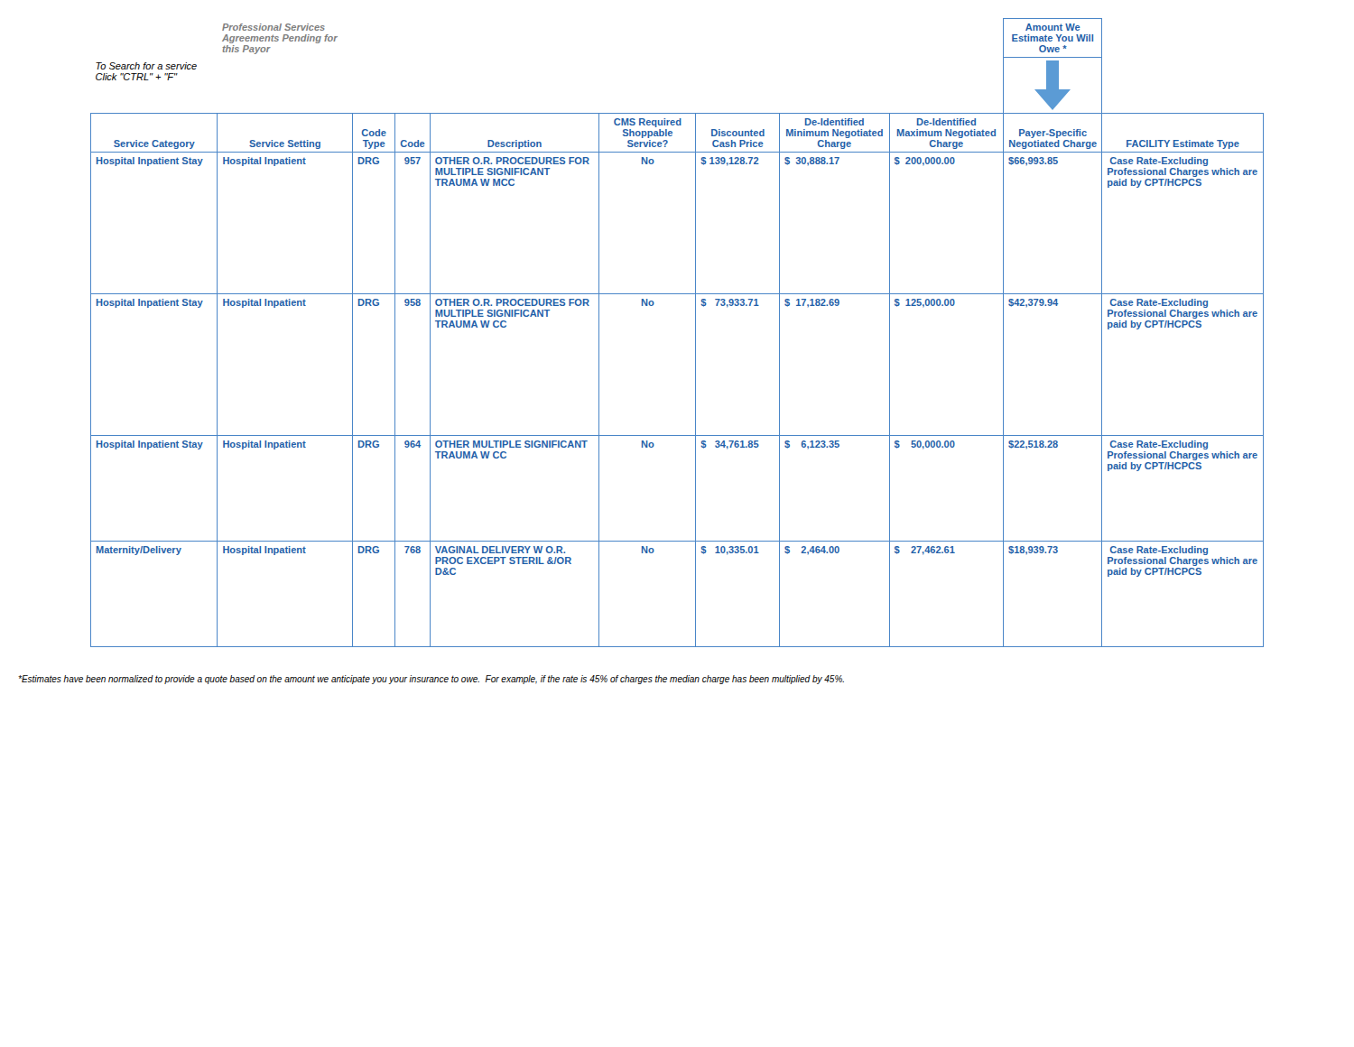| | Professional Services Agreements Pending for this Payor | | | | | | | | Amount We Estimate You Will Owe * | |
| To Search for a service Click "CTRL" + "F" | | | | | | | | | | |
| Service Category | Service Setting | Code Type | Code | Description | CMS Required Shoppable Service? | Discounted Cash Price | De-Identified Minimum Negotiated Charge | De-Identified Maximum Negotiated Charge | Payer-Specific Negotiated Charge | FACILITY Estimate Type |
| Hospital Inpatient Stay | Hospital Inpatient | DRG | 957 | OTHER O.R. PROCEDURES FOR MULTIPLE SIGNIFICANT TRAUMA W MCC | No | $ 139,128.72 | $ 30,888.17 | $ 200,000.00 | $66,993.85 | Case Rate-Excluding Professional Charges which are paid by CPT/HCPCS |
| Hospital Inpatient Stay | Hospital Inpatient | DRG | 958 | OTHER O.R. PROCEDURES FOR MULTIPLE SIGNIFICANT TRAUMA W CC | No | $ 73,933.71 | $ 17,182.69 | $ 125,000.00 | $42,379.94 | Case Rate-Excluding Professional Charges which are paid by CPT/HCPCS |
| Hospital Inpatient Stay | Hospital Inpatient | DRG | 964 | OTHER MULTIPLE SIGNIFICANT TRAUMA W CC | No | $ 34,761.85 | $ 6,123.35 | $ 50,000.00 | $22,518.28 | Case Rate-Excluding Professional Charges which are paid by CPT/HCPCS |
| Maternity/Delivery | Hospital Inpatient | DRG | 768 | VAGINAL DELIVERY W O.R. PROC EXCEPT STERIL &/OR D&C | No | $ 10,335.01 | $ 2,464.00 | $ 27,462.61 | $18,939.73 | Case Rate-Excluding Professional Charges which are paid by CPT/HCPCS |
*Estimates have been normalized to provide a quote based on the amount we anticipate you your insurance to owe. For example, if the rate is 45% of charges the median charge has been multiplied by 45%.